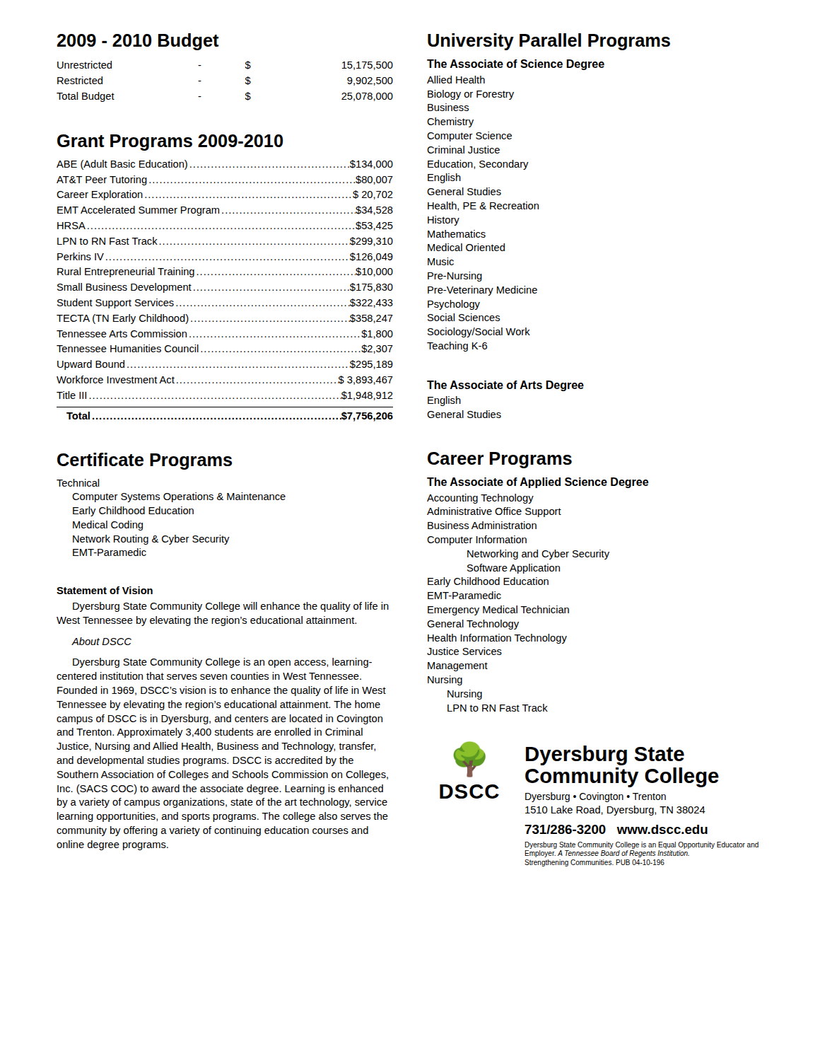2009 - 2010 Budget
| Unrestricted | - | $ | 15,175,500 |
| Restricted | - | $ | 9,902,500 |
| Total Budget | - | $ | 25,078,000 |
Grant Programs 2009-2010
ABE (Adult Basic Education)..................................................................................................$134,000
AT&T Peer Tutoring..................................................................................................$80,007
Career Exploration..................................................................................................$ 20,702
EMT Accelerated Summer Program..................................................................................................$34,528
HRSA..................................................................................................$53,425
LPN to RN Fast Track..................................................................................................$299,310
Perkins IV..................................................................................................$126,049
Rural Entrepreneurial Training..................................................................................................$10,000
Small Business Development..................................................................................................$175,830
Student Support Services..................................................................................................$322,433
TECTA (TN Early Childhood)..................................................................................................$358,247
Tennessee Arts Commission..................................................................................................$1,800
Tennessee Humanities Council..................................................................................................$2,307
Upward Bound..................................................................................................$295,189
Workforce Investment Act..................................................................................................$ 3,893,467
Title III..................................................................................................$1,948,912
Total..................................................................................................$7,756,206
Certificate Programs
Technical
Computer Systems Operations & Maintenance
Early Childhood Education
Medical Coding
Network Routing & Cyber Security
EMT-Paramedic
Statement of Vision
Dyersburg State Community College will enhance the quality of life in West Tennessee by elevating the region’s educational attainment.
About DSCC
Dyersburg State Community College is an open access, learning-centered institution that serves seven counties in West Tennessee. Founded in 1969, DSCC’s vision is to enhance the quality of life in West Tennessee by elevating the region’s educational attainment. The home campus of DSCC is in Dyersburg, and centers are located in Covington and Trenton. Approximately 3,400 students are enrolled in Criminal Justice, Nursing and Allied Health, Business and Technology, transfer, and developmental studies programs. DSCC is accredited by the Southern Association of Colleges and Schools Commission on Colleges, Inc. (SACS COC) to award the associate degree. Learning is enhanced by a variety of campus organizations, state of the art technology, service learning opportunities, and sports programs. The college also serves the community by offering a variety of continuing education courses and online degree programs.
University Parallel Programs
The Associate of Science Degree
Allied Health
Biology or Forestry
Business
Chemistry
Computer Science
Criminal Justice
Education, Secondary
English
General Studies
Health, PE & Recreation
History
Mathematics
Medical Oriented
Music
Pre-Nursing
Pre-Veterinary Medicine
Psychology
Social Sciences
Sociology/Social Work
Teaching K-6
The Associate of Arts Degree
English
General Studies
Career Programs
The Associate of Applied Science Degree
Accounting Technology
Administrative Office Support
Business Administration
Computer Information
Networking and Cyber Security
Software Application
Early Childhood Education
EMT-Paramedic
Emergency Medical Technician
General Technology
Health Information Technology
Justice Services
Management
Nursing
Nursing
LPN to RN Fast Track
🌳 DSCC
Dyersburg State
Community College
Dyersburg • Covington • Trenton
1510 Lake Road, Dyersburg, TN 38024
731/286-3200 www.dscc.edu
Dyersburg State Community College is an Equal Opportunity Educator and Employer. A Tennessee Board of Regents Institution.
Strengthening Communities. PUB 04-10-196